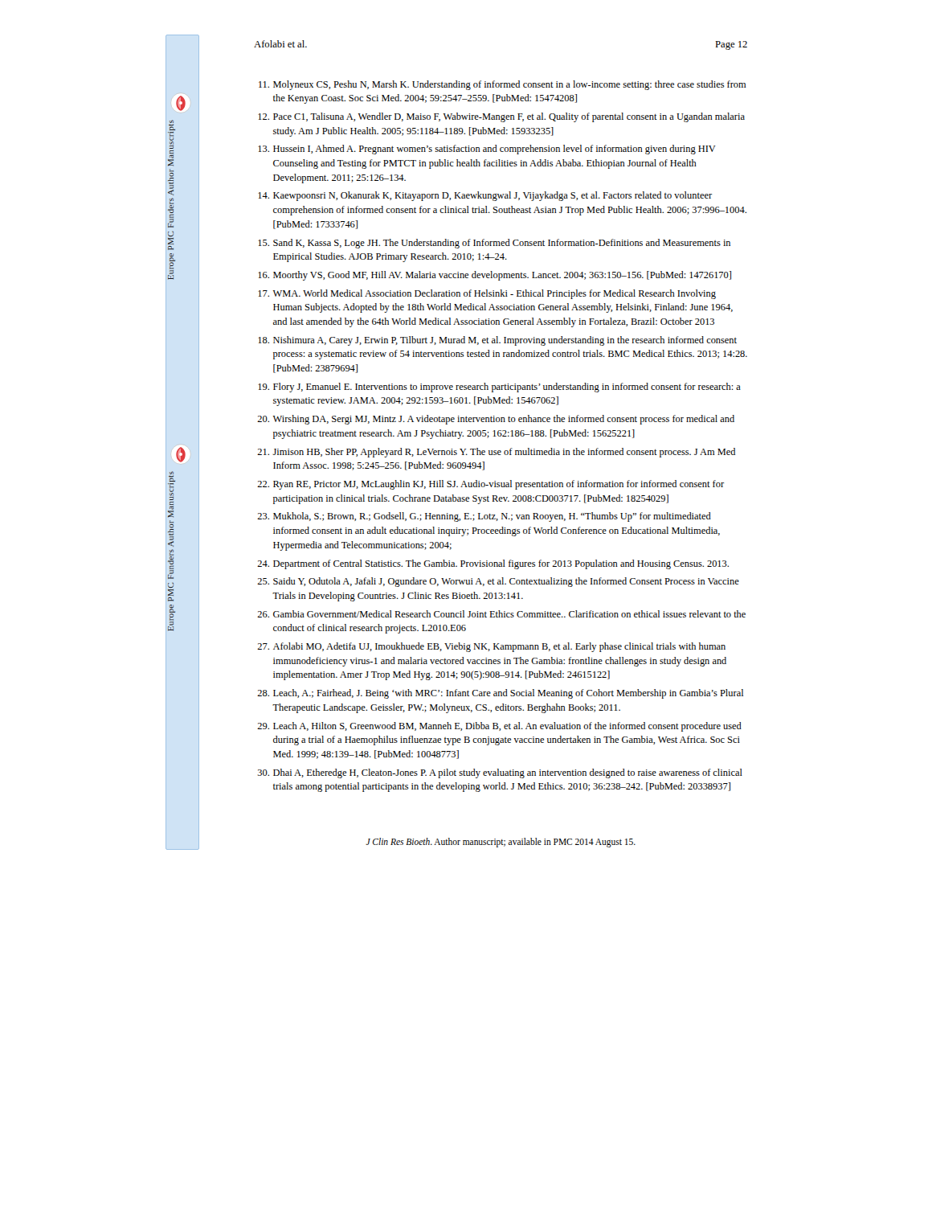Europe PMC Funders Author Manuscripts
Europe PMC Funders Author Manuscripts
Afolabi et al. Page 12
11. Molyneux CS, Peshu N, Marsh K. Understanding of informed consent in a low-income setting: three case studies from the Kenyan Coast. Soc Sci Med. 2004; 59:2547–2559. [PubMed: 15474208]
12. Pace C1, Talisuna A, Wendler D, Maiso F, Wabwire-Mangen F, et al. Quality of parental consent in a Ugandan malaria study. Am J Public Health. 2005; 95:1184–1189. [PubMed: 15933235]
13. Hussein I, Ahmed A. Pregnant women’s satisfaction and comprehension level of information given during HIV Counseling and Testing for PMTCT in public health facilities in Addis Ababa. Ethiopian Journal of Health Development. 2011; 25:126–134.
14. Kaewpoonsri N, Okanurak K, Kitayaporn D, Kaewkungwal J, Vijaykadga S, et al. Factors related to volunteer comprehension of informed consent for a clinical trial. Southeast Asian J Trop Med Public Health. 2006; 37:996–1004. [PubMed: 17333746]
15. Sand K, Kassa S, Loge JH. The Understanding of Informed Consent Information-Definitions and Measurements in Empirical Studies. AJOB Primary Research. 2010; 1:4–24.
16. Moorthy VS, Good MF, Hill AV. Malaria vaccine developments. Lancet. 2004; 363:150–156. [PubMed: 14726170]
17. WMA. World Medical Association Declaration of Helsinki - Ethical Principles for Medical Research Involving Human Subjects. Adopted by the 18th World Medical Association General Assembly, Helsinki, Finland: June 1964, and last amended by the 64th World Medical Association General Assembly in Fortaleza, Brazil: October 2013
18. Nishimura A, Carey J, Erwin P, Tilburt J, Murad M, et al. Improving understanding in the research informed consent process: a systematic review of 54 interventions tested in randomized control trials. BMC Medical Ethics. 2013; 14:28. [PubMed: 23879694]
19. Flory J, Emanuel E. Interventions to improve research participants’ understanding in informed consent for research: a systematic review. JAMA. 2004; 292:1593–1601. [PubMed: 15467062]
20. Wirshing DA, Sergi MJ, Mintz J. A videotape intervention to enhance the informed consent process for medical and psychiatric treatment research. Am J Psychiatry. 2005; 162:186–188. [PubMed: 15625221]
21. Jimison HB, Sher PP, Appleyard R, LeVernois Y. The use of multimedia in the informed consent process. J Am Med Inform Assoc. 1998; 5:245–256. [PubMed: 9609494]
22. Ryan RE, Prictor MJ, McLaughlin KJ, Hill SJ. Audio-visual presentation of information for informed consent for participation in clinical trials. Cochrane Database Syst Rev. 2008:CD003717. [PubMed: 18254029]
23. Mukhola, S.; Brown, R.; Godsell, G.; Henning, E.; Lotz, N.; van Rooyen, H. “Thumbs Up” for multimediated informed consent in an adult educational inquiry; Proceedings of World Conference on Educational Multimedia, Hypermedia and Telecommunications; 2004;
24. Department of Central Statistics. The Gambia. Provisional figures for 2013 Population and Housing Census. 2013.
25. Saidu Y, Odutola A, Jafali J, Ogundare O, Worwui A, et al. Contextualizing the Informed Consent Process in Vaccine Trials in Developing Countries. J Clinic Res Bioeth. 2013:141.
26. Gambia Government/Medical Research Council Joint Ethics Committee.. Clarification on ethical issues relevant to the conduct of clinical research projects. L2010.E06
27. Afolabi MO, Adetifa UJ, Imoukhuede EB, Viebig NK, Kampmann B, et al. Early phase clinical trials with human immunodeficiency virus-1 and malaria vectored vaccines in The Gambia: frontline challenges in study design and implementation. Amer J Trop Med Hyg. 2014; 90(5):908–914. [PubMed: 24615122]
28. Leach, A.; Fairhead, J. Being ‘with MRC’: Infant Care and Social Meaning of Cohort Membership in Gambia’s Plural Therapeutic Landscape. Geissler, PW.; Molyneux, CS., editors. Berghahn Books; 2011.
29. Leach A, Hilton S, Greenwood BM, Manneh E, Dibba B, et al. An evaluation of the informed consent procedure used during a trial of a Haemophilus influenzae type B conjugate vaccine undertaken in The Gambia, West Africa. Soc Sci Med. 1999; 48:139–148. [PubMed: 10048773]
30. Dhai A, Etheredge H, Cleaton-Jones P. A pilot study evaluating an intervention designed to raise awareness of clinical trials among potential participants in the developing world. J Med Ethics. 2010; 36:238–242. [PubMed: 20338937]
J Clin Res Bioeth. Author manuscript; available in PMC 2014 August 15.